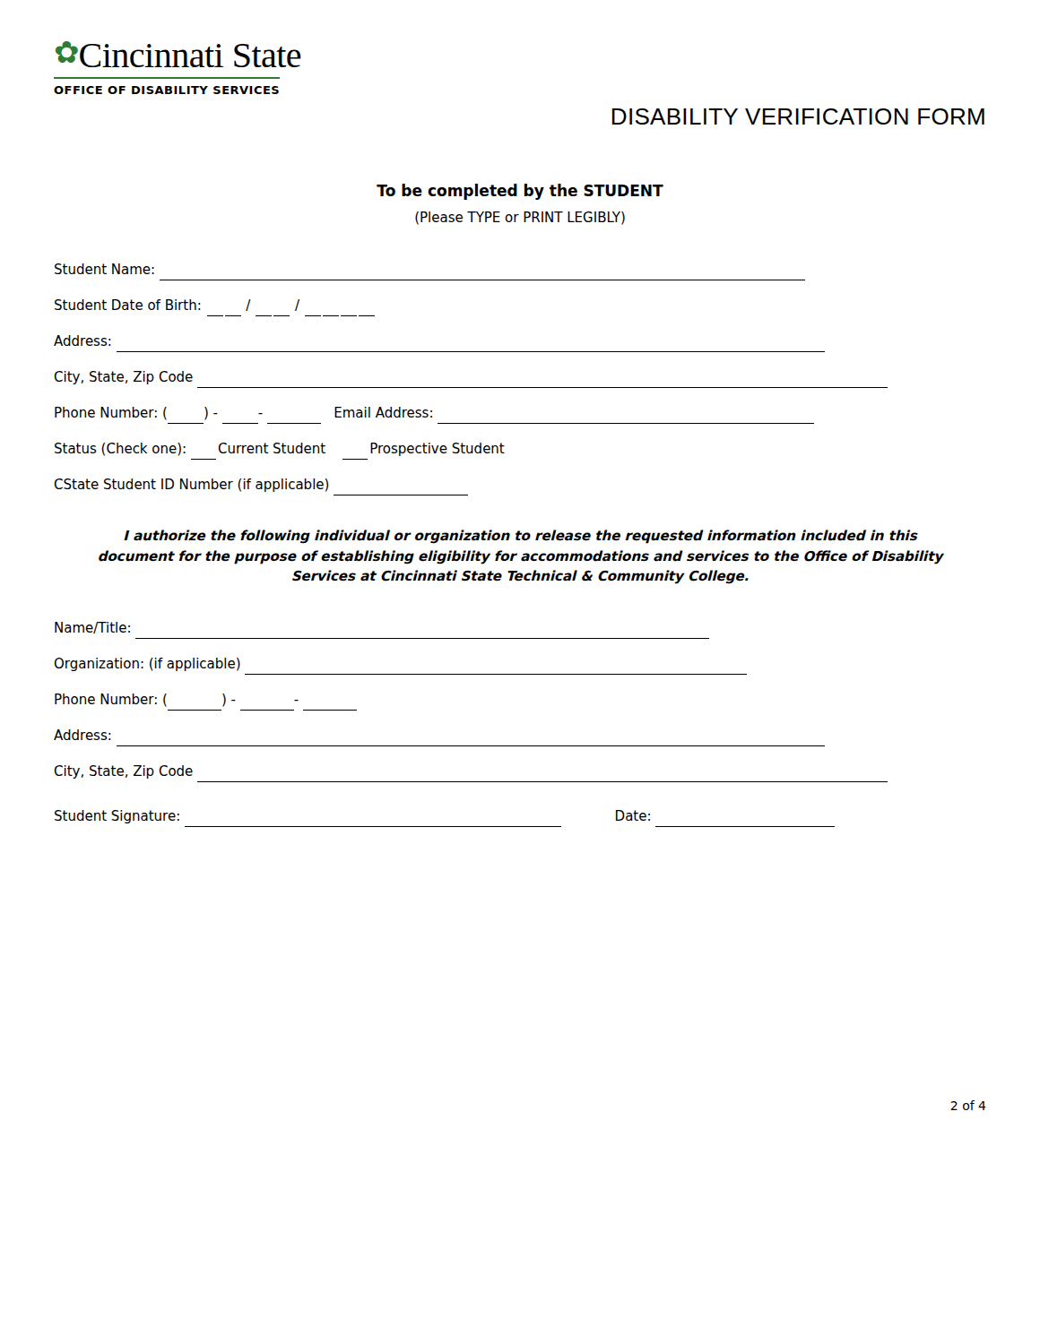✿Cincinnati State
OFFICE OF DISABILITY SERVICES
DISABILITY VERIFICATION FORM
To be completed by the STUDENT
(Please TYPE or PRINT LEGIBLY)
Student Name:
Student Date of Birth: / /
Address:
City, State, Zip Code
Phone Number: ( ) - - Email Address:
Status (Check one): Current Student Prospective Student
CState Student ID Number (if applicable)
I authorize the following individual or organization to release the requested information included in this document for the purpose of establishing eligibility for accommodations and services to the Office of Disability Services at Cincinnati State Technical & Community College.
Name/Title:
Organization: (if applicable)
Phone Number: ( ) - -
Address:
City, State, Zip Code
Student Signature: Date:
2 of 4